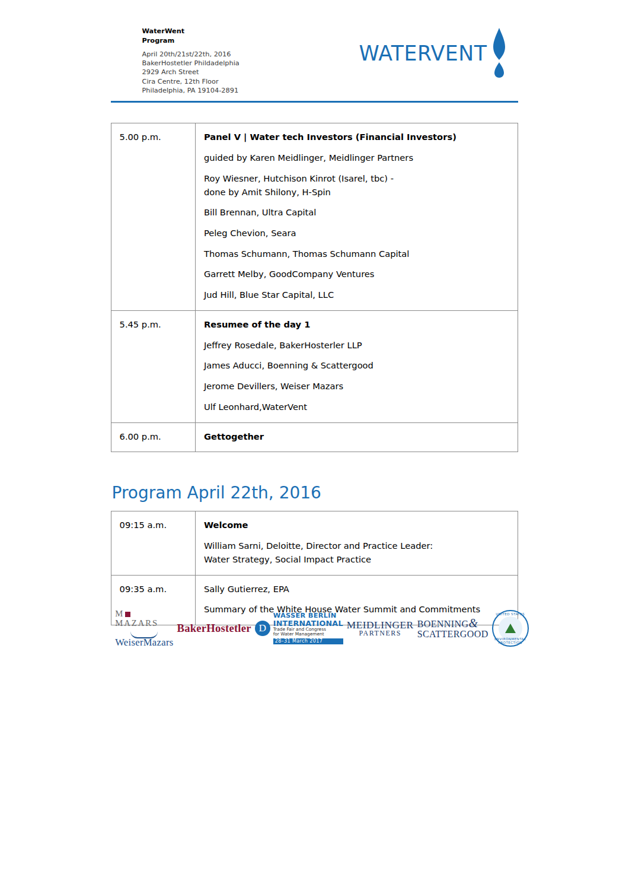WaterWent
Program
April 20th/21st/22th, 2016
BakerHostetler Phildadelphia
2929 Arch Street
Cira Centre, 12th Floor
Philadelphia, PA 19104-2891
WATERVENT
| 5.00 p.m. | Panel V / Water tech Investors (Financial Investors) guided by Karen Meidlinger, Meidlinger Partners Roy Wiesner, Hutchison Kinrot (Isarel, tbc) - done by Amit Shilony, H-Spin Bill Brennan, Ultra Capital Peleg Chevion, Seara Thomas Schumann, Thomas Schumann Capital Garrett Melby, GoodCompany Ventures Jud Hill, Blue Star Capital, LLC |
| 5.45 p.m. | Resumee of the day 1 Jeffrey Rosedale, BakerHosterler LLP James Aducci, Boenning & Scattergood Jerome Devillers, Weiser Mazars Ulf Leonhard,WaterVent |
| 6.00 p.m. | Gettogether |
Program April 22th, 2016
| 09:15 a.m. | Welcome William Sarni, Deloitte, Director and Practice Leader: Water Strategy, Social Impact Practice |
| 09:35 a.m. | Sally Gutierrez, EPA Summary of the White House Water Summit and Commitments |
M MAZARS
WeiserMazars
BakerHostetler
D
WASSER BERLIN
INTERNATIONAL
Trade Fair and Congress
for Water Management
28–31 March 2017
MEIDLINGER
PARTNERS
BOENNING&
SCATTERGOOD
UNITED STATES
ENVIRONMENTAL PROTECTION